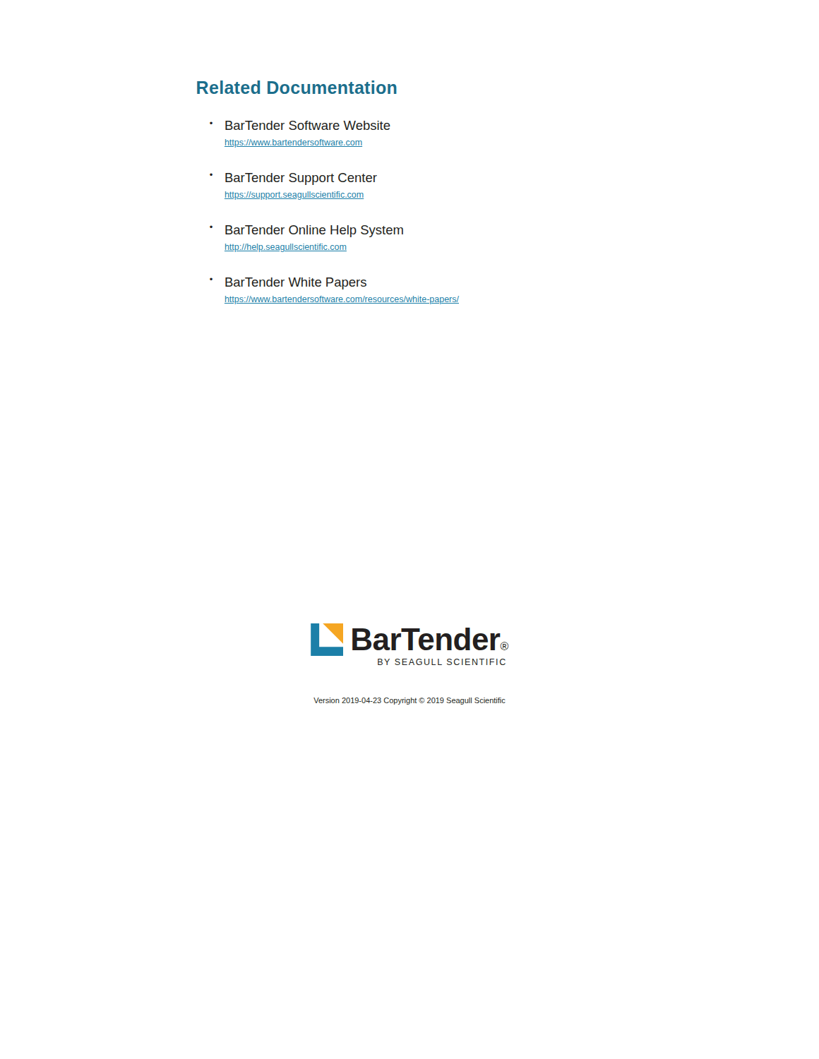Related Documentation
BarTender Software Website https://www.bartendersoftware.com
BarTender Support Center https://support.seagullscientific.com
BarTender Online Help System http://help.seagullscientific.com
BarTender White Papers https://www.bartendersoftware.com/resources/white-papers/
BarTender®
BY SEAGULL SCIENTIFIC
Version 2019-04-23 Copyright © 2019 Seagull Scientific